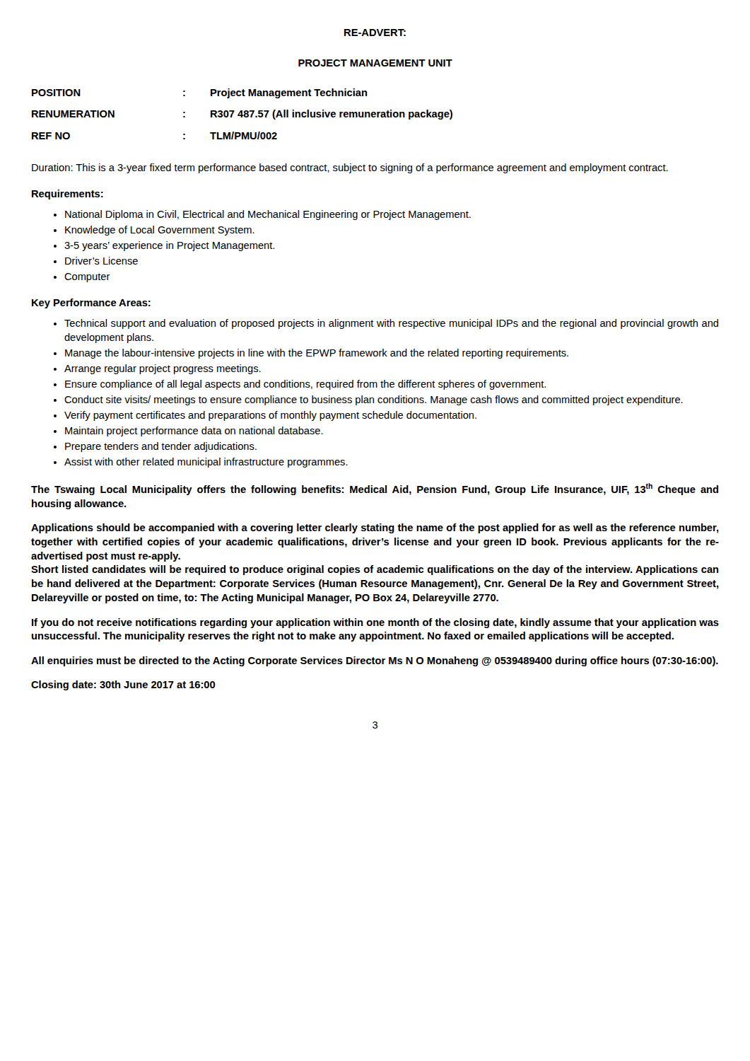RE-ADVERT:
PROJECT MANAGEMENT UNIT
| POSITION | : | Project Management Technician |
| RENUMERATION | : | R307 487.57 (All inclusive remuneration package) |
| REF NO | : | TLM/PMU/002 |
Duration: This is a 3-year fixed term performance based contract, subject to signing of a performance agreement and employment contract.
Requirements:
National Diploma in Civil, Electrical and Mechanical Engineering or Project Management.
Knowledge of Local Government System.
3-5 years’ experience in Project Management.
Driver’s License
Computer
Key Performance Areas:
Technical support and evaluation of proposed projects in alignment with respective municipal IDPs and the regional and provincial growth and development plans.
Manage the labour-intensive projects in line with the EPWP framework and the related reporting requirements.
Arrange regular project progress meetings.
Ensure compliance of all legal aspects and conditions, required from the different spheres of government.
Conduct site visits/ meetings to ensure compliance to business plan conditions. Manage cash flows and committed project expenditure.
Verify payment certificates and preparations of monthly payment schedule documentation.
Maintain project performance data on national database.
Prepare tenders and tender adjudications.
Assist with other related municipal infrastructure programmes.
The Tswaing Local Municipality offers the following benefits: Medical Aid, Pension Fund, Group Life Insurance, UIF, 13th Cheque and housing allowance.
Applications should be accompanied with a covering letter clearly stating the name of the post applied for as well as the reference number, together with certified copies of your academic qualifications, driver’s license and your green ID book. Previous applicants for the re-advertised post must re-apply.
Short listed candidates will be required to produce original copies of academic qualifications on the day of the interview. Applications can be hand delivered at the Department: Corporate Services (Human Resource Management), Cnr. General De la Rey and Government Street, Delareyville or posted on time, to: The Acting Municipal Manager, PO Box 24, Delareyville 2770.
If you do not receive notifications regarding your application within one month of the closing date, kindly assume that your application was unsuccessful. The municipality reserves the right not to make any appointment. No faxed or emailed applications will be accepted.
All enquiries must be directed to the Acting Corporate Services Director Ms N O Monaheng @ 0539489400 during office hours (07:30-16:00).
Closing date: 30th June 2017 at 16:00
3